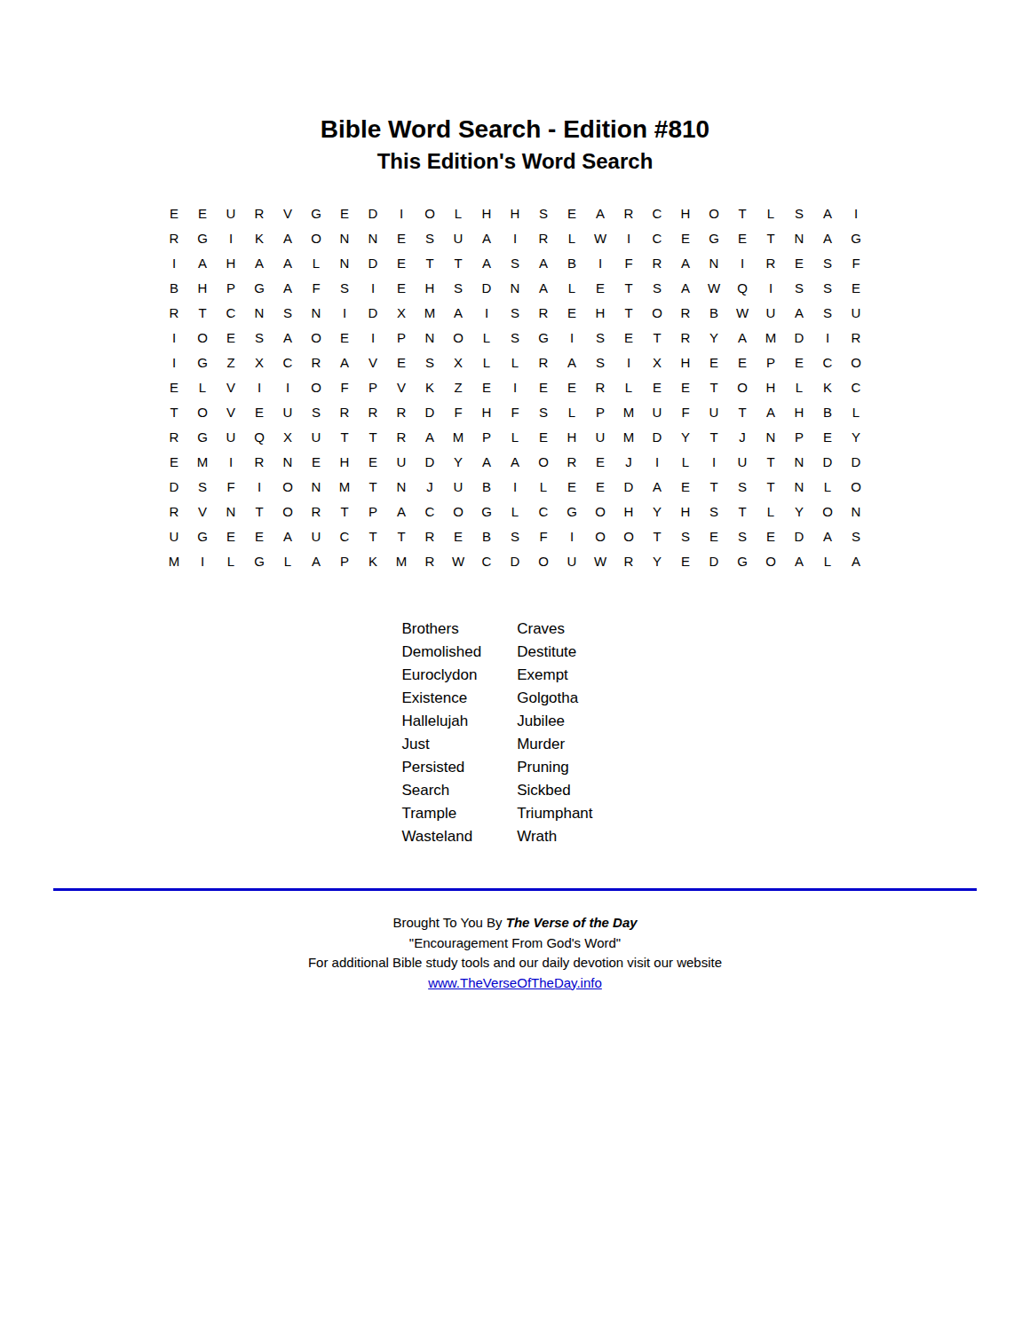Bible Word Search - Edition #810
This Edition's Word Search
| E | E | U | R | V | G | E | D | I | O | L | H | H | S | E | A | R | C | H | O | T | L | S | A | I |
| R | G | I | K | A | O | N | N | E | S | U | A | I | R | L | W | I | C | E | G | E | T | N | A | G |
| I | A | H | A | A | L | N | D | E | T | T | A | S | A | B | I | F | R | A | N | I | R | E | S | F |
| B | H | P | G | A | F | S | I | E | H | S | D | N | A | L | E | T | S | A | W | Q | I | S | S | E |
| R | T | C | N | S | N | I | D | X | M | A | I | S | R | E | H | T | O | R | B | W | U | A | S | U |
| I | O | E | S | A | O | E | I | P | N | O | L | S | G | I | S | E | T | R | Y | A | M | D | I | R |
| I | G | Z | X | C | R | A | V | E | S | X | L | L | R | A | S | I | X | H | E | E | P | E | C | O |
| E | L | V | I | I | O | F | P | V | K | Z | E | I | E | E | R | L | E | E | T | O | H | L | K | C |
| T | O | V | E | U | S | R | R | R | D | F | H | F | S | L | P | M | U | F | U | T | A | H | B | L |
| R | G | U | Q | X | U | T | T | R | A | M | P | L | E | H | U | M | D | Y | T | J | N | P | E | Y |
| E | M | I | R | N | E | H | E | U | D | Y | A | A | O | R | E | J | I | L | I | U | T | N | D | D |
| D | S | F | I | O | N | M | T | N | J | U | B | I | L | E | E | D | A | E | T | S | T | N | L | O |
| R | V | N | T | O | R | T | P | A | C | O | G | L | C | G | O | H | Y | H | S | T | L | Y | O | N |
| U | G | E | E | A | U | C | T | T | R | E | B | S | F | I | O | O | T | S | E | S | E | D | A | S |
| M | I | L | G | L | A | P | K | M | R | W | C | D | O | U | W | R | Y | E | D | G | O | A | L | A |
| Brothers | Craves |
| Demolished | Destitute |
| Euroclydon | Exempt |
| Existence | Golgotha |
| Hallelujah | Jubilee |
| Just | Murder |
| Persisted | Pruning |
| Search | Sickbed |
| Trample | Triumphant |
| Wasteland | Wrath |
Brought To You By The Verse of the Day
"Encouragement From God's Word"
For additional Bible study tools and our daily devotion visit our website
www.TheVerseOfTheDay.info